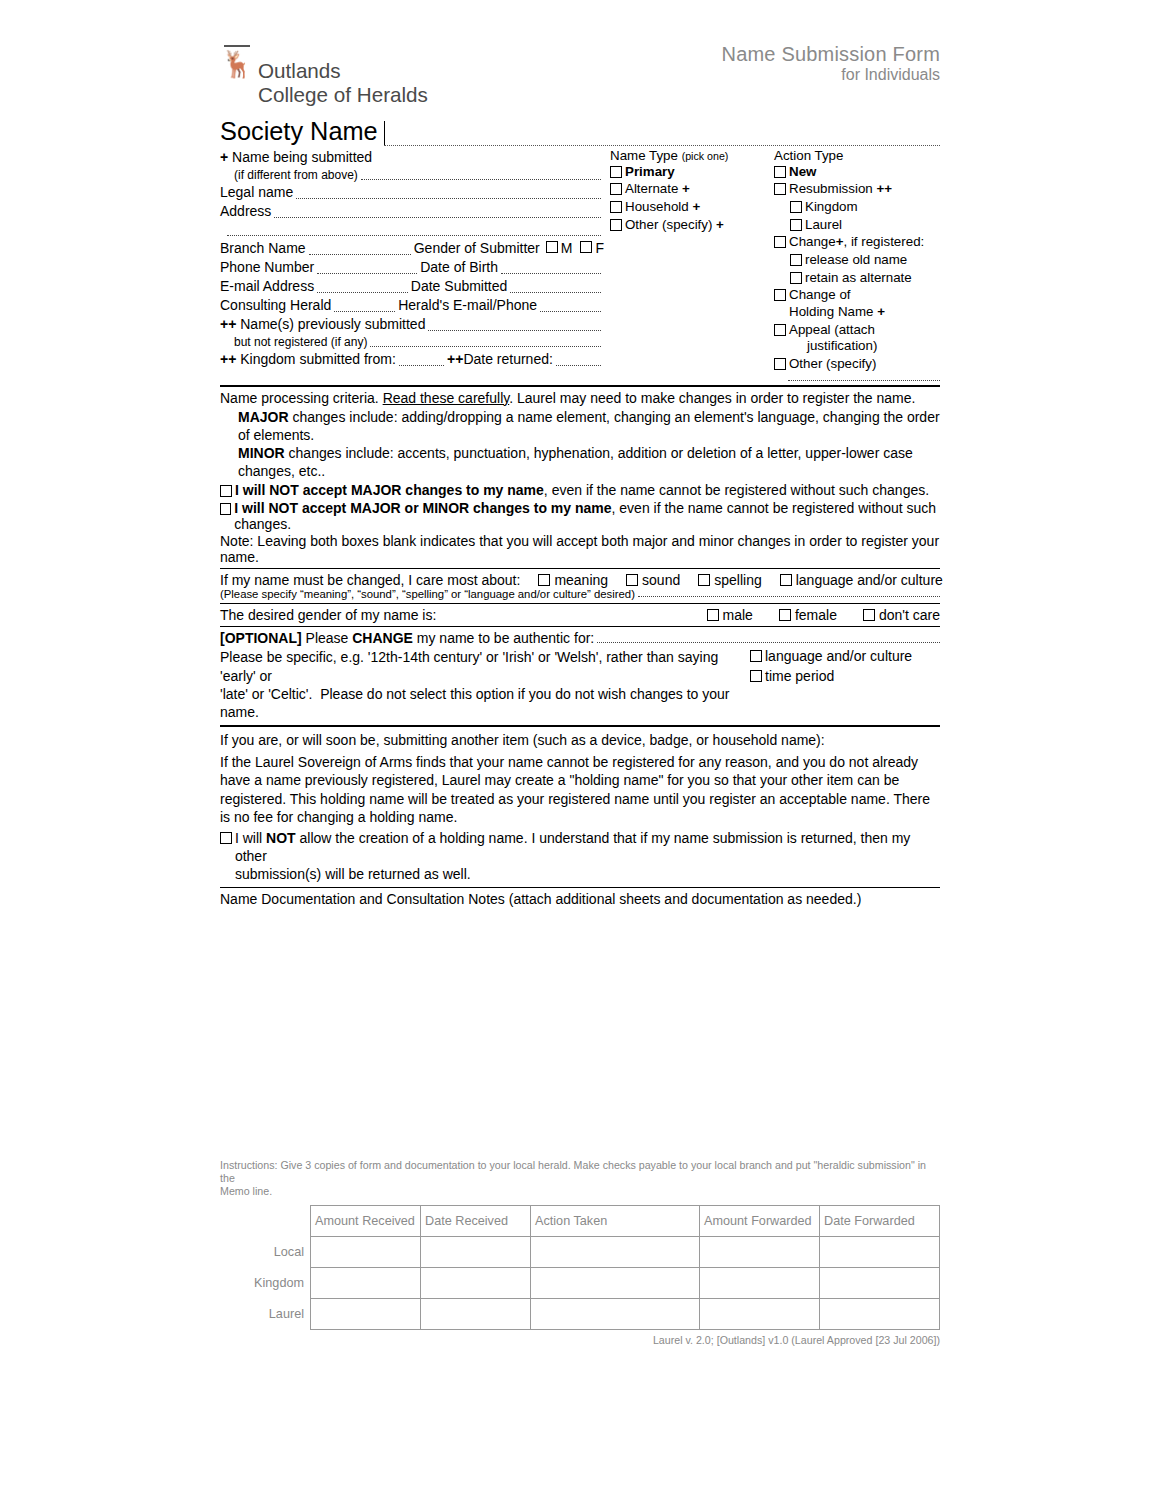🦌
Outlands
College of Heralds
Name Submission Form
for Individuals
Society Name
+ Name being submitted
(if different from above)
Legal name
Address
Branch Name Gender of Submitter M F
Phone Number Date of Birth
E-mail Address Date Submitted
Consulting Herald Herald's E-mail/Phone
++ Name(s) previously submitted
but not registered (if any)
++ Kingdom submitted from: ++Date returned:
Name Type (pick one)
Primary
Alternate +
Household +
Other (specify) +
Action Type
New
Resubmission ++
Kingdom
Laurel
Change+, if registered:
release old name
retain as alternate
Change of
Holding Name +
Appeal (attach
justification)
Other (specify)
Name processing criteria. Read these carefully. Laurel may need to make changes in order to register the name.
MAJOR changes include: adding/dropping a name element, changing an element's language, changing the order of elements.
MINOR changes include: accents, punctuation, hyphenation, addition or deletion of a letter, upper-lower case changes, etc..
I will NOT accept MAJOR changes to my name, even if the name cannot be registered without such changes.
I will NOT accept MAJOR or MINOR changes to my name, even if the name cannot be registered without such changes.
Note: Leaving both boxes blank indicates that you will accept both major and minor changes in order to register your name.
If my name must be changed, I care most about: meaning sound spelling language and/or culture
(Please specify “meaning”, “sound”, “spelling” or “language and/or culture” desired)
The desired gender of my name is: male female don't care
[OPTIONAL] Please CHANGE my name to be authentic for:
Please be specific, e.g. '12th-14th century' or 'Irish' or 'Welsh', rather than saying 'early' or
'late' or 'Celtic'. Please do not select this option if you do not wish changes to your name.
language and/or culture
time period
If you are, or will soon be, submitting another item (such as a device, badge, or household name):
If the Laurel Sovereign of Arms finds that your name cannot be registered for any reason, and you do not already have a name previously registered, Laurel may create a "holding name" for you so that your other item can be registered. This holding name will be treated as your registered name until you register an acceptable name. There is no fee for changing a holding name.
I will NOT allow the creation of a holding name. I understand that if my name submission is returned, then my other
submission(s) will be returned as well.
Name Documentation and Consultation Notes (attach additional sheets and documentation as needed.)
Instructions: Give 3 copies of form and documentation to your local herald. Make checks payable to your local branch and put "heraldic submission" in the
Memo line.
| | Amount Received | Date Received | Action Taken | Amount Forwarded | Date Forwarded |
| --- | --- | --- | --- | --- | --- |
| Local | | | | | |
| Kingdom | | | | | |
| Laurel | | | | | |
Laurel v. 2.0; [Outlands] v1.0 (Laurel Approved [23 Jul 2006])